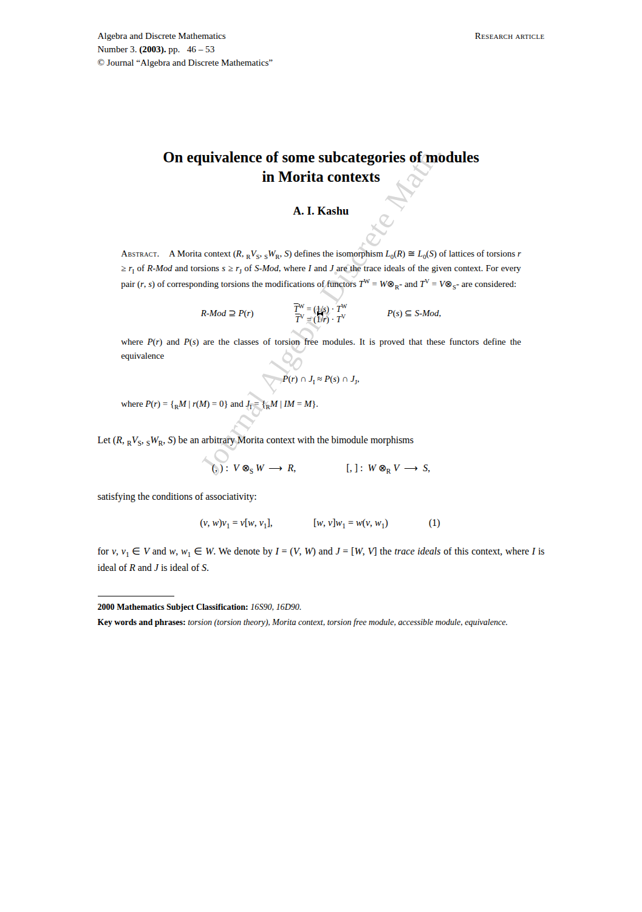Journal Algebra Discrete Math.
Algebra and Discrete Mathematics
Number 3. (2003). pp. 46 – 53
© Journal “Algebra and Discrete Mathematics”
Research article
On equivalence of some subcategories of modules
in Morita contexts
A. I. Kashu
Abstract. A Morita context (R, RVS, SWR, S) defines the isomorphism L 0(R) ≅ L 0(S) of lattices of torsions r ≥ rI of R-Mod and torsions s ≥ rJ of S-Mod, where I and J are the trace ideals of the given context. For every pair (r, s) of corresponding torsions the modifications of functors TW = W⊗R- and TV = V⊗S- are considered:
R-Mod ⊇ P(r) TW = (1/s) · TW TV = (1/r) · TV P(s) ⊆ S-Mod,
where P(r) and P(s) are the classes of torsion free modules. It is proved that these functors define the equivalence
P(r) ∩ JI ≈ P(s) ∩ JJ,
where P(r) = {RM | r(M) = 0} and JI = {RM | IM = M}.
Let (R, RVS, SWR, S) be an arbitrary Morita context with the bimodule morphisms
(, ) : V ⊗S W ⟶ R, [, ] : W ⊗R V ⟶ S,
satisfying the conditions of associativity:
(v, w)v 1 = v[w, v 1], [w, v]w 1 = w(v, w 1) (1)
for v, v 1 ∈ V and w, w 1 ∈ W. We denote by I = (V, W) and J = [W, V] the trace ideals of this context, where I is ideal of R and J is ideal of S.
2000 Mathematics Subject Classification: 16S90, 16D90.
Key words and phrases: torsion (torsion theory), Morita context, torsion free module, accessible module, equivalence.